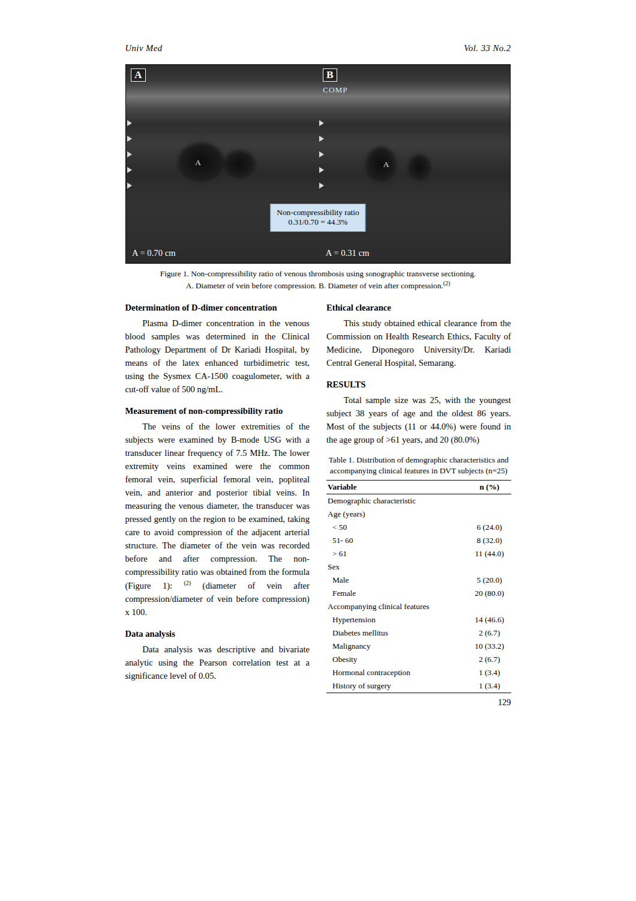Univ Med Vol. 33 No.2
A
A
A = 0.70 cm
B COMP
A
Non-compressibility ratio
0.31/0.70 = 44.3%
A = 0.31 cm
Figure 1. Non-compressibility ratio of venous thrombosis using sonographic transverse sectioning.
A. Diameter of vein before compression. B. Diameter of vein after compression.(2)
Determination of D-dimer concentration
Plasma D-dimer concentration in the venous blood samples was determined in the Clinical Pathology Department of Dr Kariadi Hospital, by means of the latex enhanced turbidimetric test, using the Sysmex CA-1500 coagulometer, with a cut-off value of 500 ng/mL.
Measurement of non-compressibility ratio
The veins of the lower extremities of the subjects were examined by B-mode USG with a transducer linear frequency of 7.5 MHz. The lower extremity veins examined were the common femoral vein, superficial femoral vein, popliteal vein, and anterior and posterior tibial veins. In measuring the venous diameter, the transducer was pressed gently on the region to be examined, taking care to avoid compression of the adjacent arterial structure. The diameter of the vein was recorded before and after compression. The non-compressibility ratio was obtained from the formula (Figure 1): (2) (diameter of vein after compression/diameter of vein before compression) x 100.
Data analysis
Data analysis was descriptive and bivariate analytic using the Pearson correlation test at a significance level of 0.05.
Ethical clearance
This study obtained ethical clearance from the Commission on Health Research Ethics, Faculty of Medicine, Diponegoro University/Dr. Kariadi Central General Hospital, Semarang.
RESULTS
Total sample size was 25, with the youngest subject 38 years of age and the oldest 86 years. Most of the subjects (11 or 44.0%) were found in the age group of >61 years, and 20 (80.0%)
Table 1. Distribution of demographic characteristics and accompanying clinical features in DVT subjects (n=25)
| Variable | n (%) |
| --- | --- |
| Demographic characteristic | |
| Age (years) | |
| < 50 | 6 (24.0) |
| 51- 60 | 8 (32.0) |
| > 61 | 11 (44.0) |
| Sex | |
| Male | 5 (20.0) |
| Female | 20 (80.0) |
| Accompanying clinical features | |
| Hypertension | 14 (46.6) |
| Diabetes mellitus | 2 (6.7) |
| Malignancy | 10 (33.2) |
| Obesity | 2 (6.7) |
| Hormonal contraception | 1 (3.4) |
| History of surgery | 1 (3.4) |
129